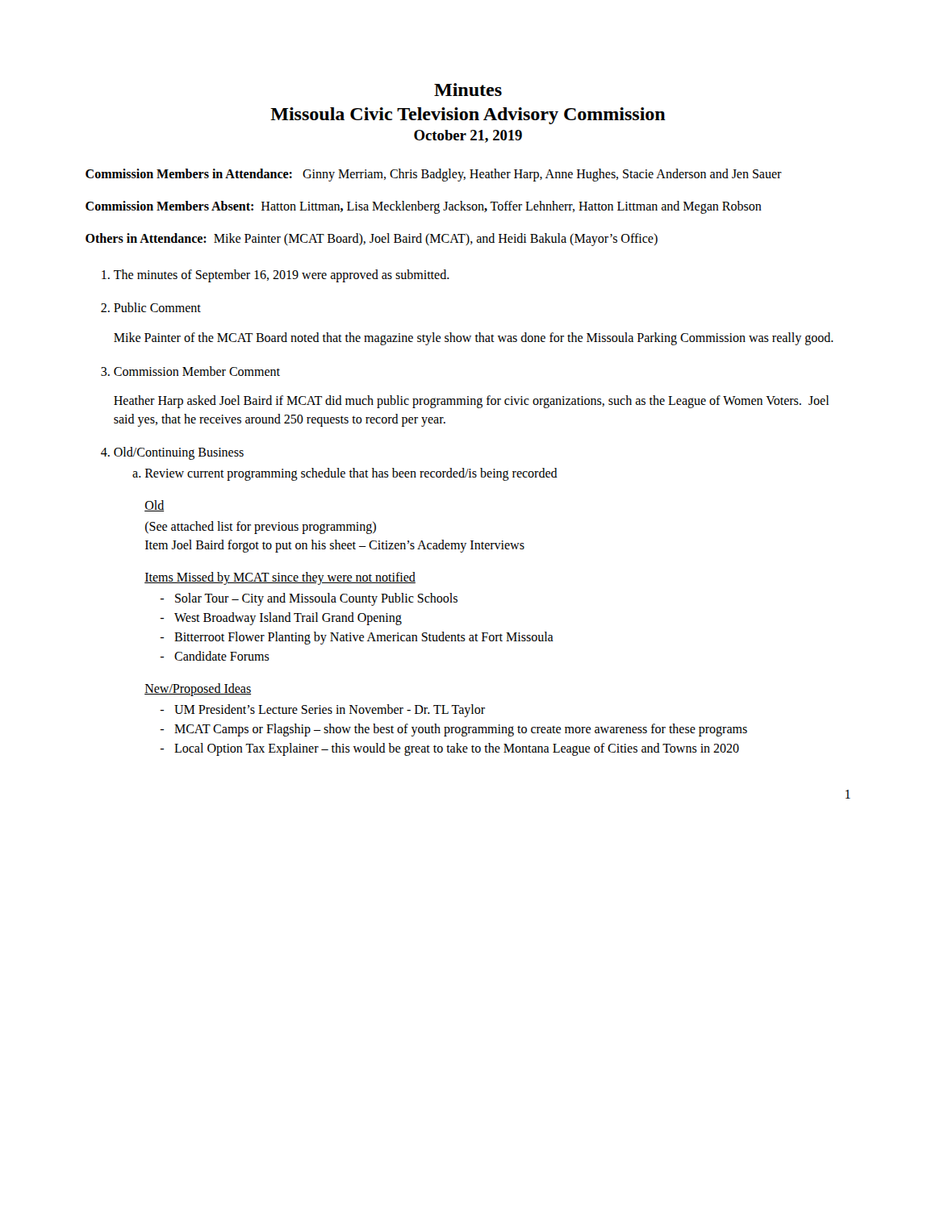Minutes
Missoula Civic Television Advisory Commission October 21, 2019
Commission Members in Attendance: Ginny Merriam, Chris Badgley, Heather Harp, Anne Hughes, Stacie Anderson and Jen Sauer
Commission Members Absent: Hatton Littman, Lisa Mecklenberg Jackson, Toffer Lehnherr, Hatton Littman and Megan Robson
Others in Attendance: Mike Painter (MCAT Board), Joel Baird (MCAT), and Heidi Bakula (Mayor’s Office)
The minutes of September 16, 2019 were approved as submitted.
Public Comment
Mike Painter of the MCAT Board noted that the magazine style show that was done for the Missoula Parking Commission was really good.
Commission Member Comment
Heather Harp asked Joel Baird if MCAT did much public programming for civic organizations, such as the League of Women Voters. Joel said yes, that he receives around 250 requests to record per year.
Old/Continuing Business
Review current programming schedule that has been recorded/is being recorded
Old
(See attached list for previous programming)
Item Joel Baird forgot to put on his sheet – Citizen’s Academy Interviews
Items Missed by MCAT since they were not notified
Solar Tour – City and Missoula County Public Schools
West Broadway Island Trail Grand Opening
Bitterroot Flower Planting by Native American Students at Fort Missoula
Candidate Forums
New/Proposed Ideas
UM President’s Lecture Series in November - Dr. TL Taylor
MCAT Camps or Flagship – show the best of youth programming to create more awareness for these programs
Local Option Tax Explainer – this would be great to take to the Montana League of Cities and Towns in 2020
1